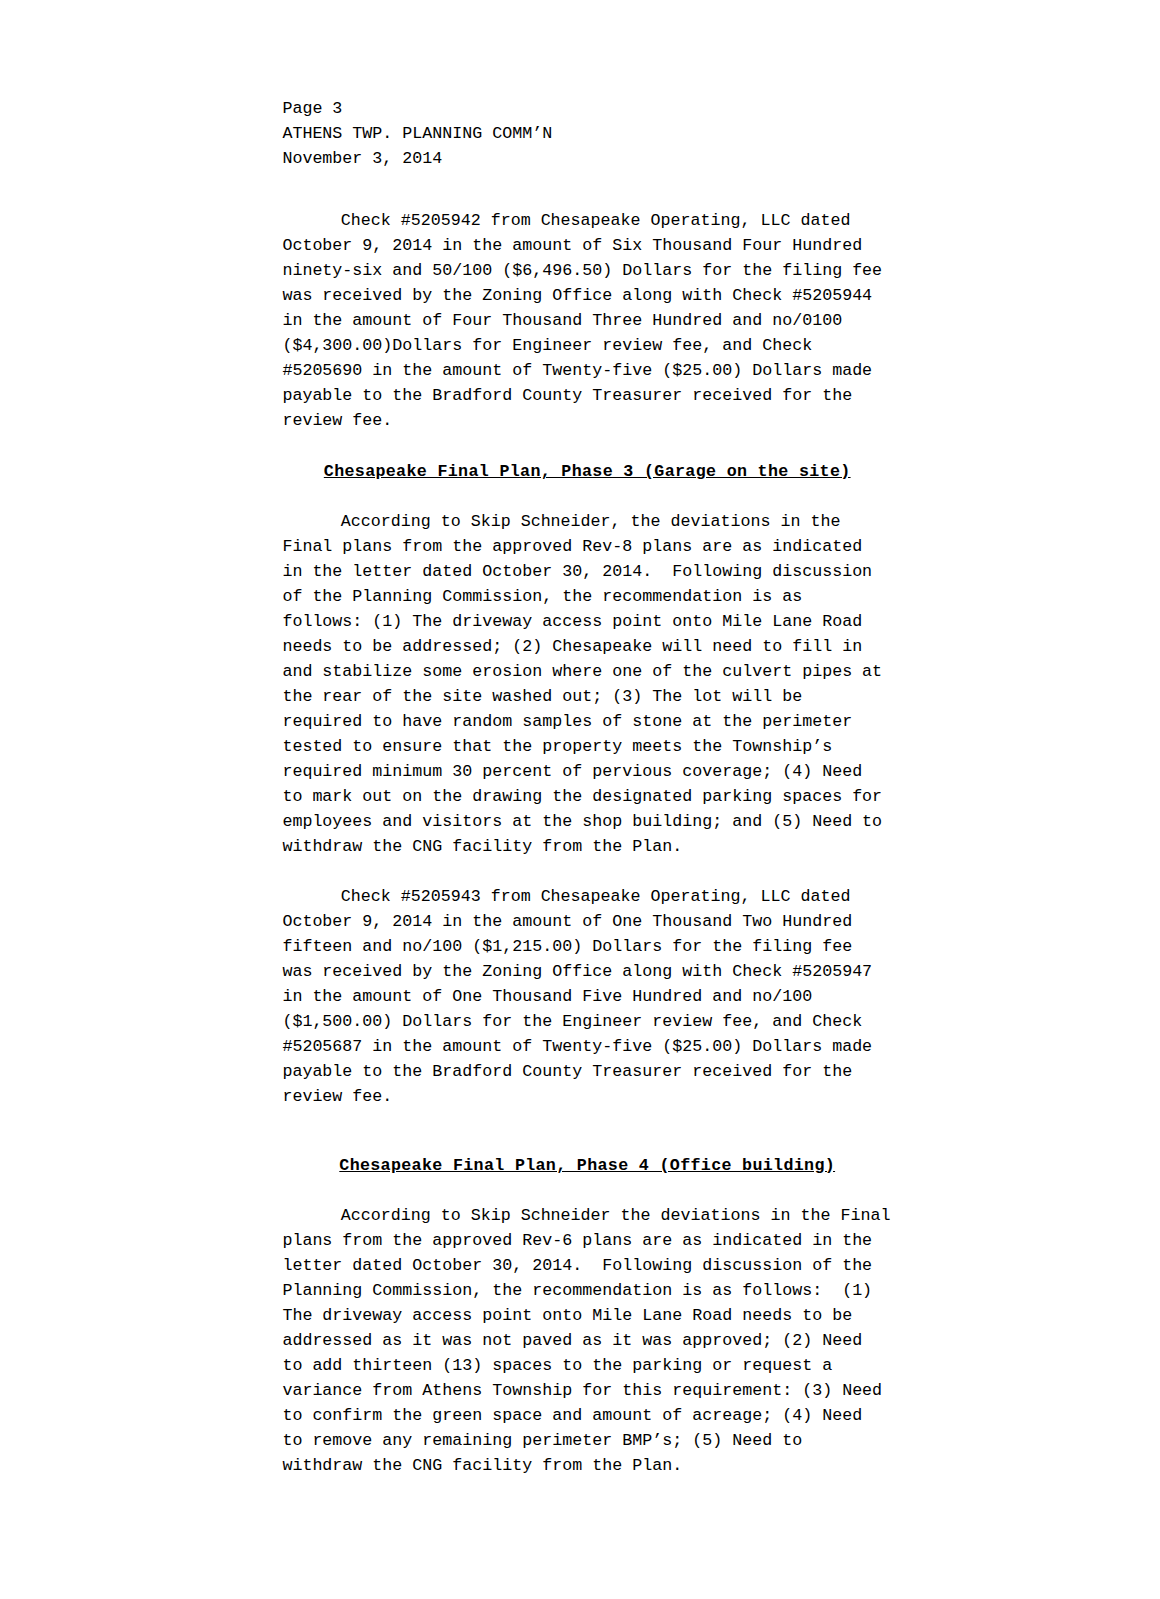Page 3 ATHENS TWP. PLANNING COMM’N November 3, 2014
Check #5205942 from Chesapeake Operating, LLC dated October 9, 2014 in the amount of Six Thousand Four Hundred ninety-six and 50/100 ($6,496.50) Dollars for the filing fee was received by the Zoning Office along with Check #5205944 in the amount of Four Thousand Three Hundred and no/0100 ($4,300.00)Dollars for Engineer review fee, and Check #5205690 in the amount of Twenty-five ($25.00) Dollars made payable to the Bradford County Treasurer received for the review fee.
Chesapeake Final Plan, Phase 3 (Garage on the site)
According to Skip Schneider, the deviations in the Final plans from the approved Rev-8 plans are as indicated in the letter dated October 30, 2014. Following discussion of the Planning Commission, the recommendation is as follows: (1) The driveway access point onto Mile Lane Road needs to be addressed; (2) Chesapeake will need to fill in and stabilize some erosion where one of the culvert pipes at the rear of the site washed out; (3) The lot will be required to have random samples of stone at the perimeter tested to ensure that the property meets the Township’s required minimum 30 percent of pervious coverage; (4) Need to mark out on the drawing the designated parking spaces for employees and visitors at the shop building; and (5) Need to withdraw the CNG facility from the Plan.
Check #5205943 from Chesapeake Operating, LLC dated October 9, 2014 in the amount of One Thousand Two Hundred fifteen and no/100 ($1,215.00) Dollars for the filing fee was received by the Zoning Office along with Check #5205947 in the amount of One Thousand Five Hundred and no/100 ($1,500.00) Dollars for the Engineer review fee, and Check #5205687 in the amount of Twenty-five ($25.00) Dollars made payable to the Bradford County Treasurer received for the review fee.
Chesapeake Final Plan, Phase 4 (Office building)
According to Skip Schneider the deviations in the Final plans from the approved Rev-6 plans are as indicated in the letter dated October 30, 2014. Following discussion of the Planning Commission, the recommendation is as follows: (1) The driveway access point onto Mile Lane Road needs to be addressed as it was not paved as it was approved; (2) Need to add thirteen (13) spaces to the parking or request a variance from Athens Township for this requirement: (3) Need to confirm the green space and amount of acreage; (4) Need to remove any remaining perimeter BMP’s; (5) Need to withdraw the CNG facility from the Plan.